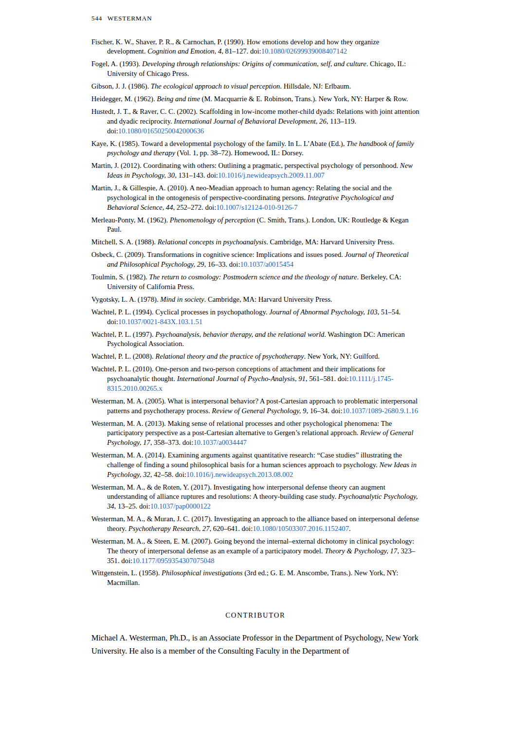544 WESTERMAN
Fischer, K. W., Shaver, P. R., & Carnochan, P. (1990). How emotions develop and how they organize development. Cognition and Emotion, 4, 81–127. doi:10.1080/02699939008407142
Fogel, A. (1993). Developing through relationships: Origins of communication, self, and culture. Chicago, IL: University of Chicago Press.
Gibson, J. J. (1986). The ecological approach to visual perception. Hillsdale, NJ: Erlbaum.
Heidegger, M. (1962). Being and time (M. Macquarrie & E. Robinson, Trans.). New York, NY: Harper & Row.
Hustedt, J. T., & Raver, C. C. (2002). Scaffolding in low-income mother-child dyads: Relations with joint attention and dyadic reciprocity. International Journal of Behavioral Development, 26, 113–119. doi:10.1080/01650250042000636
Kaye, K. (1985). Toward a developmental psychology of the family. In L. L’Abate (Ed.), The handbook of family psychology and therapy (Vol. 1, pp. 38–72). Homewood, IL: Dorsey.
Martin, J. (2012). Coordinating with others: Outlining a pragmatic, perspectival psychology of personhood. New Ideas in Psychology, 30, 131–143. doi:10.1016/j.newideapsych.2009.11.007
Martin, J., & Gillespie, A. (2010). A neo-Meadian approach to human agency: Relating the social and the psychological in the ontogenesis of perspective-coordinating persons. Integrative Psychological and Behavioral Science, 44, 252–272. doi:10.1007/s12124-010-9126-7
Merleau-Ponty, M. (1962). Phenomenology of perception (C. Smith, Trans.). London, UK: Routledge & Kegan Paul.
Mitchell, S. A. (1988). Relational concepts in psychoanalysis. Cambridge, MA: Harvard University Press.
Osbeck, C. (2009). Transformations in cognitive science: Implications and issues posed. Journal of Theoretical and Philosophical Psychology, 29, 16–33. doi:10.1037/a0015454
Toulmin, S. (1982). The return to cosmology: Postmodern science and the theology of nature. Berkeley, CA: University of California Press.
Vygotsky, L. A. (1978). Mind in society. Cambridge, MA: Harvard University Press.
Wachtel, P. L. (1994). Cyclical processes in psychopathology. Journal of Abnormal Psychology, 103, 51–54. doi:10.1037/0021-843X.103.1.51
Wachtel, P. L. (1997). Psychoanalysis, behavior therapy, and the relational world. Washington DC: American Psychological Association.
Wachtel, P. L. (2008). Relational theory and the practice of psychotherapy. New York, NY: Guilford.
Wachtel, P. L. (2010). One-person and two-person conceptions of attachment and their implications for psychoanalytic thought. International Journal of Psycho-Analysis, 91, 561–581. doi:10.1111/j.1745-8315.2010.00265.x
Westerman, M. A. (2005). What is interpersonal behavior? A post-Cartesian approach to problematic interpersonal patterns and psychotherapy process. Review of General Psychology, 9, 16–34. doi:10.1037/1089-2680.9.1.16
Westerman, M. A. (2013). Making sense of relational processes and other psychological phenomena: The participatory perspective as a post-Cartesian alternative to Gergen’s relational approach. Review of General Psychology, 17, 358–373. doi:10.1037/a0034447
Westerman, M. A. (2014). Examining arguments against quantitative research: “Case studies” illustrating the challenge of finding a sound philosophical basis for a human sciences approach to psychology. New Ideas in Psychology, 32, 42–58. doi:10.1016/j.newideapsych.2013.08.002
Westerman, M. A., & de Roten, Y. (2017). Investigating how interpersonal defense theory can augment understanding of alliance ruptures and resolutions: A theory-building case study. Psychoanalytic Psychology, 34, 13–25. doi:10.1037/pap0000122
Westerman, M. A., & Muran, J. C. (2017). Investigating an approach to the alliance based on interpersonal defense theory. Psychotherapy Research, 27, 620–641. doi:10.1080/10503307.2016.1152407.
Westerman, M. A., & Steen, E. M. (2007). Going beyond the internal–external dichotomy in clinical psychology: The theory of interpersonal defense as an example of a participatory model. Theory & Psychology, 17, 323–351. doi:10.1177/0959354307075048
Wittgenstein, L. (1958). Philosophical investigations (3rd ed.; G. E. M. Anscombe, Trans.). New York, NY: Macmillan.
CONTRIBUTOR
Michael A. Westerman, Ph.D., is an Associate Professor in the Department of Psychology, New York University. He also is a member of the Consulting Faculty in the Department of